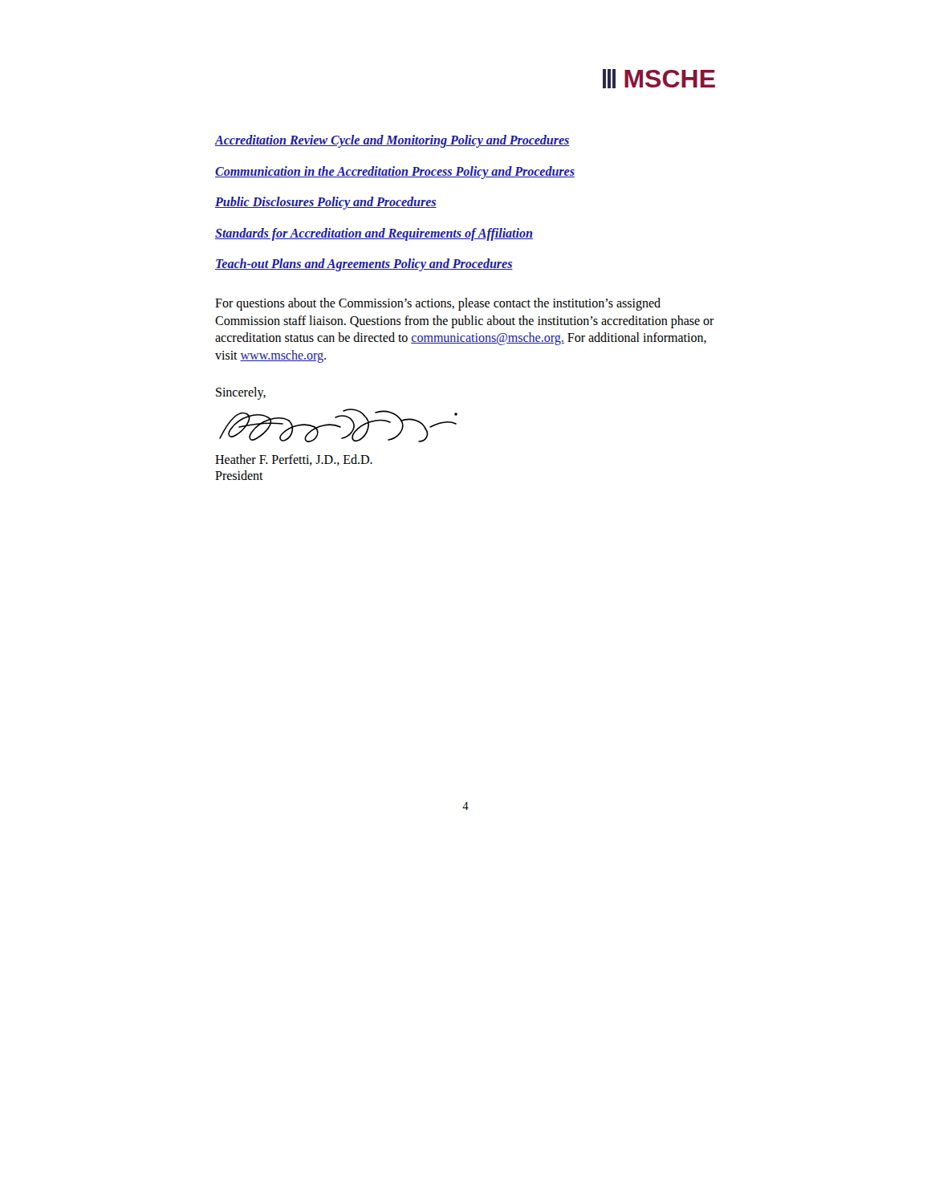MSCHE
Accreditation Review Cycle and Monitoring Policy and Procedures
Communication in the Accreditation Process Policy and Procedures
Public Disclosures Policy and Procedures
Standards for Accreditation and Requirements of Affiliation
Teach-out Plans and Agreements Policy and Procedures
For questions about the Commission’s actions, please contact the institution’s assigned Commission staff liaison. Questions from the public about the institution’s accreditation phase or accreditation status can be directed to communications@msche.org. For additional information, visit www.msche.org.
Sincerely,
Heather F. Perfetti, J.D., Ed.D.
President
4